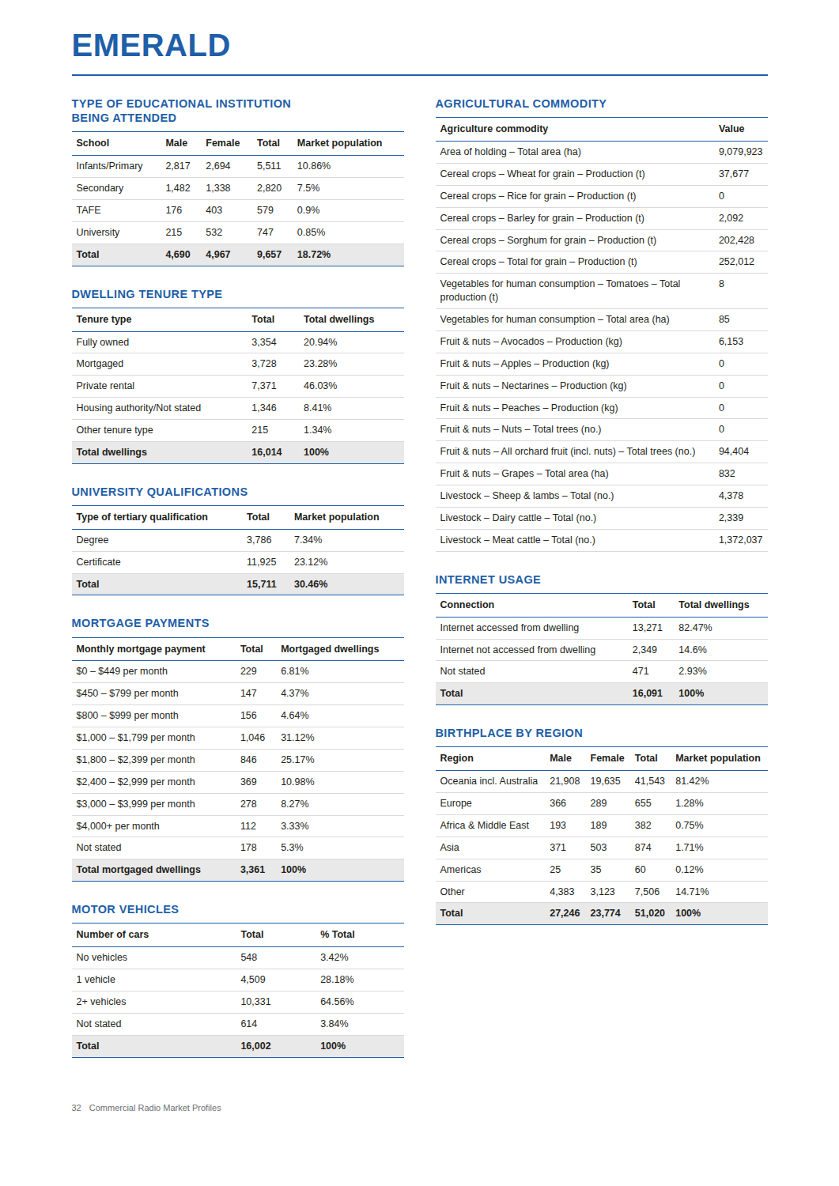EMERALD
Type of educational institution
being attended
| School | Male | Female | Total | Market population |
| --- | --- | --- | --- | --- |
| Infants/Primary | 2,817 | 2,694 | 5,511 | 10.86% |
| Secondary | 1,482 | 1,338 | 2,820 | 7.5% |
| TAFE | 176 | 403 | 579 | 0.9% |
| University | 215 | 532 | 747 | 0.85% |
| Total | 4,690 | 4,967 | 9,657 | 18.72% |
Dwelling tenure type
| Tenure type | Total | Total dwellings |
| --- | --- | --- |
| Fully owned | 3,354 | 20.94% |
| Mortgaged | 3,728 | 23.28% |
| Private rental | 7,371 | 46.03% |
| Housing authority/Not stated | 1,346 | 8.41% |
| Other tenure type | 215 | 1.34% |
| Total dwellings | 16,014 | 100% |
University qualifications
| Type of tertiary qualification | Total | Market population |
| --- | --- | --- |
| Degree | 3,786 | 7.34% |
| Certificate | 11,925 | 23.12% |
| Total | 15,711 | 30.46% |
Mortgage payments
| Monthly mortgage payment | Total | Mortgaged dwellings |
| --- | --- | --- |
| $0 – $449 per month | 229 | 6.81% |
| $450 – $799 per month | 147 | 4.37% |
| $800 – $999 per month | 156 | 4.64% |
| $1,000 – $1,799 per month | 1,046 | 31.12% |
| $1,800 – $2,399 per month | 846 | 25.17% |
| $2,400 – $2,999 per month | 369 | 10.98% |
| $3,000 – $3,999 per month | 278 | 8.27% |
| $4,000+ per month | 112 | 3.33% |
| Not stated | 178 | 5.3% |
| Total mortgaged dwellings | 3,361 | 100% |
Motor vehicles
| Number of cars | Total | % Total |
| --- | --- | --- |
| No vehicles | 548 | 3.42% |
| 1 vehicle | 4,509 | 28.18% |
| 2+ vehicles | 10,331 | 64.56% |
| Not stated | 614 | 3.84% |
| Total | 16,002 | 100% |
Agricultural commodity
| Agriculture commodity | Value |
| --- | --- |
| Area of holding – Total area (ha) | 9,079,923 |
| Cereal crops – Wheat for grain – Production (t) | 37,677 |
| Cereal crops – Rice for grain – Production (t) | 0 |
| Cereal crops – Barley for grain – Production (t) | 2,092 |
| Cereal crops – Sorghum for grain – Production (t) | 202,428 |
| Cereal crops – Total for grain – Production (t) | 252,012 |
| Vegetables for human consumption – Tomatoes – Total production (t) | 8 |
| Vegetables for human consumption – Total area (ha) | 85 |
| Fruit & nuts – Avocados – Production (kg) | 6,153 |
| Fruit & nuts – Apples – Production (kg) | 0 |
| Fruit & nuts – Nectarines – Production (kg) | 0 |
| Fruit & nuts – Peaches – Production (kg) | 0 |
| Fruit & nuts – Nuts – Total trees (no.) | 0 |
| Fruit & nuts – All orchard fruit (incl. nuts) – Total trees (no.) | 94,404 |
| Fruit & nuts – Grapes – Total area (ha) | 832 |
| Livestock – Sheep & lambs – Total (no.) | 4,378 |
| Livestock – Dairy cattle – Total (no.) | 2,339 |
| Livestock – Meat cattle – Total (no.) | 1,372,037 |
Internet usage
| Connection | Total | Total dwellings |
| --- | --- | --- |
| Internet accessed from dwelling | 13,271 | 82.47% |
| Internet not accessed from dwelling | 2,349 | 14.6% |
| Not stated | 471 | 2.93% |
| Total | 16,091 | 100% |
Birthplace by region
| Region | Male | Female | Total | Market population |
| --- | --- | --- | --- | --- |
| Oceania incl. Australia | 21,908 | 19,635 | 41,543 | 81.42% |
| Europe | 366 | 289 | 655 | 1.28% |
| Africa & Middle East | 193 | 189 | 382 | 0.75% |
| Asia | 371 | 503 | 874 | 1.71% |
| Americas | 25 | 35 | 60 | 0.12% |
| Other | 4,383 | 3,123 | 7,506 | 14.71% |
| Total | 27,246 | 23,774 | 51,020 | 100% |
32 Commercial Radio Market Profiles